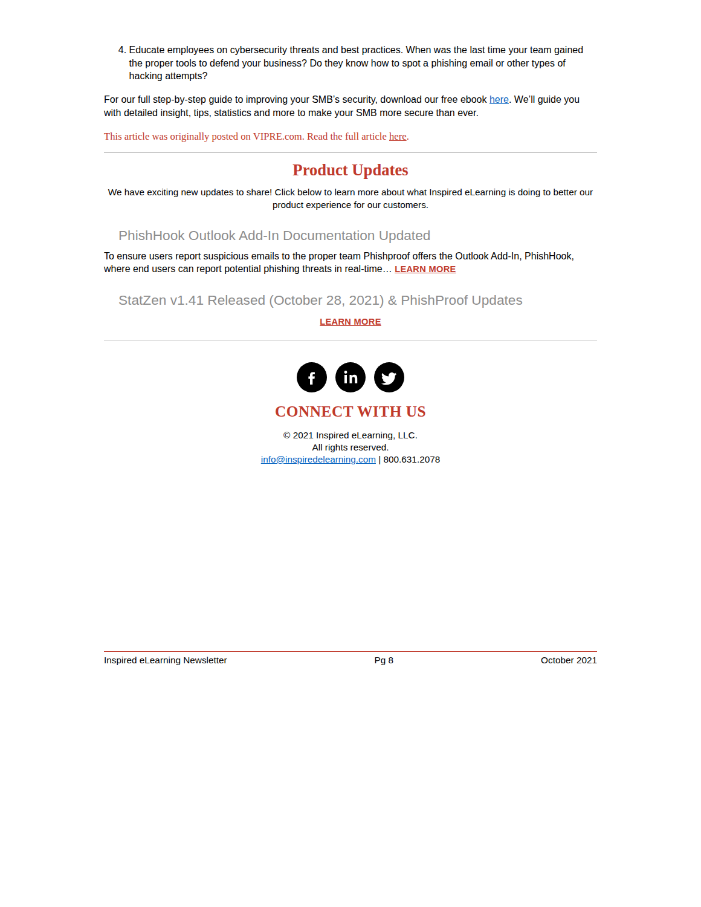Educate employees on cybersecurity threats and best practices. When was the last time your team gained the proper tools to defend your business? Do they know how to spot a phishing email or other types of hacking attempts?
For our full step-by-step guide to improving your SMB’s security, download our free ebook here. We’ll guide you with detailed insight, tips, statistics and more to make your SMB more secure than ever.
This article was originally posted on VIPRE.com. Read the full article here.
Product Updates
We have exciting new updates to share! Click below to learn more about what Inspired eLearning is doing to better our product experience for our customers.
PhishHook Outlook Add-In Documentation Updated
To ensure users report suspicious emails to the proper team Phishproof offers the Outlook Add-In, PhishHook, where end users can report potential phishing threats in real-time… LEARN MORE
StatZen v1.41 Released (October 28, 2021) & PhishProof Updates
LEARN MORE
CONNECT WITH US
© 2021 Inspired eLearning, LLC.
All rights reserved.
info@inspiredelearning.com | 800.631.2078
Inspired eLearning Newsletter Pg 8 October 2021